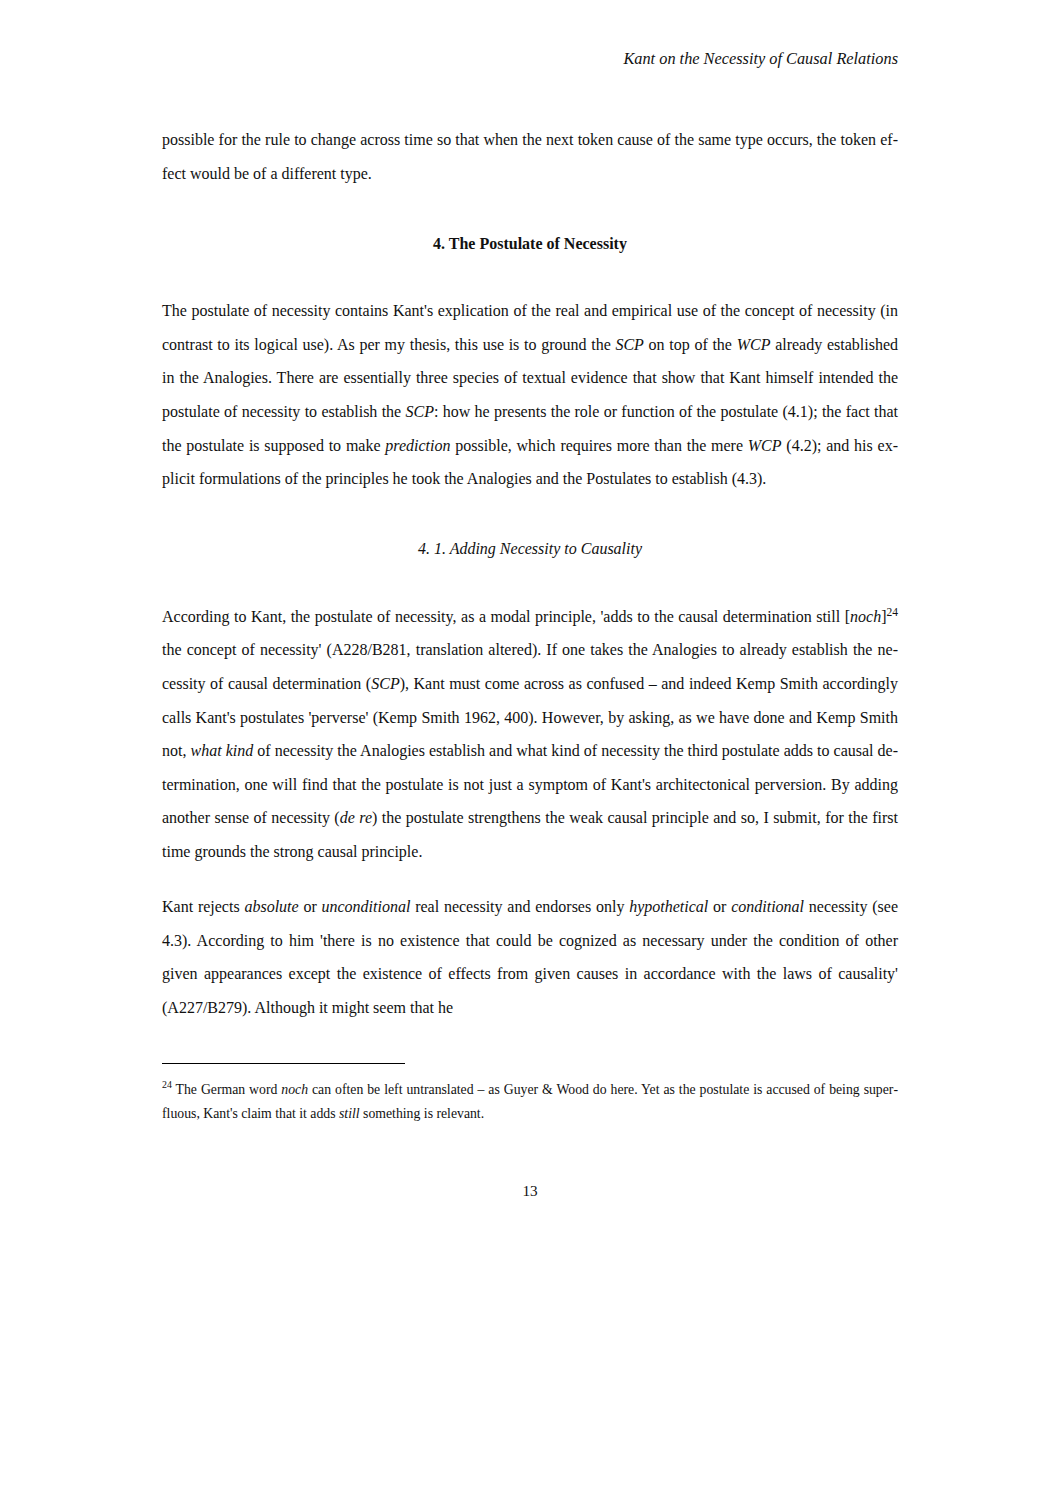Kant on the Necessity of Causal Relations
possible for the rule to change across time so that when the next token cause of the same type occurs, the token effect would be of a different type.
4. The Postulate of Necessity
The postulate of necessity contains Kant's explication of the real and empirical use of the concept of necessity (in contrast to its logical use). As per my thesis, this use is to ground the SCP on top of the WCP already established in the Analogies. There are essentially three species of textual evidence that show that Kant himself intended the postulate of necessity to establish the SCP: how he presents the role or function of the postulate (4.1); the fact that the postulate is supposed to make prediction possible, which requires more than the mere WCP (4.2); and his explicit formulations of the principles he took the Analogies and the Postulates to establish (4.3).
4. 1. Adding Necessity to Causality
According to Kant, the postulate of necessity, as a modal principle, 'adds to the causal determination still [noch]24 the concept of necessity' (A228/B281, translation altered). If one takes the Analogies to already establish the necessity of causal determination (SCP), Kant must come across as confused – and indeed Kemp Smith accordingly calls Kant's postulates 'perverse' (Kemp Smith 1962, 400). However, by asking, as we have done and Kemp Smith not, what kind of necessity the Analogies establish and what kind of necessity the third postulate adds to causal determination, one will find that the postulate is not just a symptom of Kant's architectonical perversion. By adding another sense of necessity (de re) the postulate strengthens the weak causal principle and so, I submit, for the first time grounds the strong causal principle.
Kant rejects absolute or unconditional real necessity and endorses only hypothetical or conditional necessity (see 4.3). According to him 'there is no existence that could be cognized as necessary under the condition of other given appearances except the existence of effects from given causes in accordance with the laws of causality' (A227/B279). Although it might seem that he
24 The German word noch can often be left untranslated – as Guyer & Wood do here. Yet as the postulate is accused of being superfluous, Kant's claim that it adds still something is relevant.
13